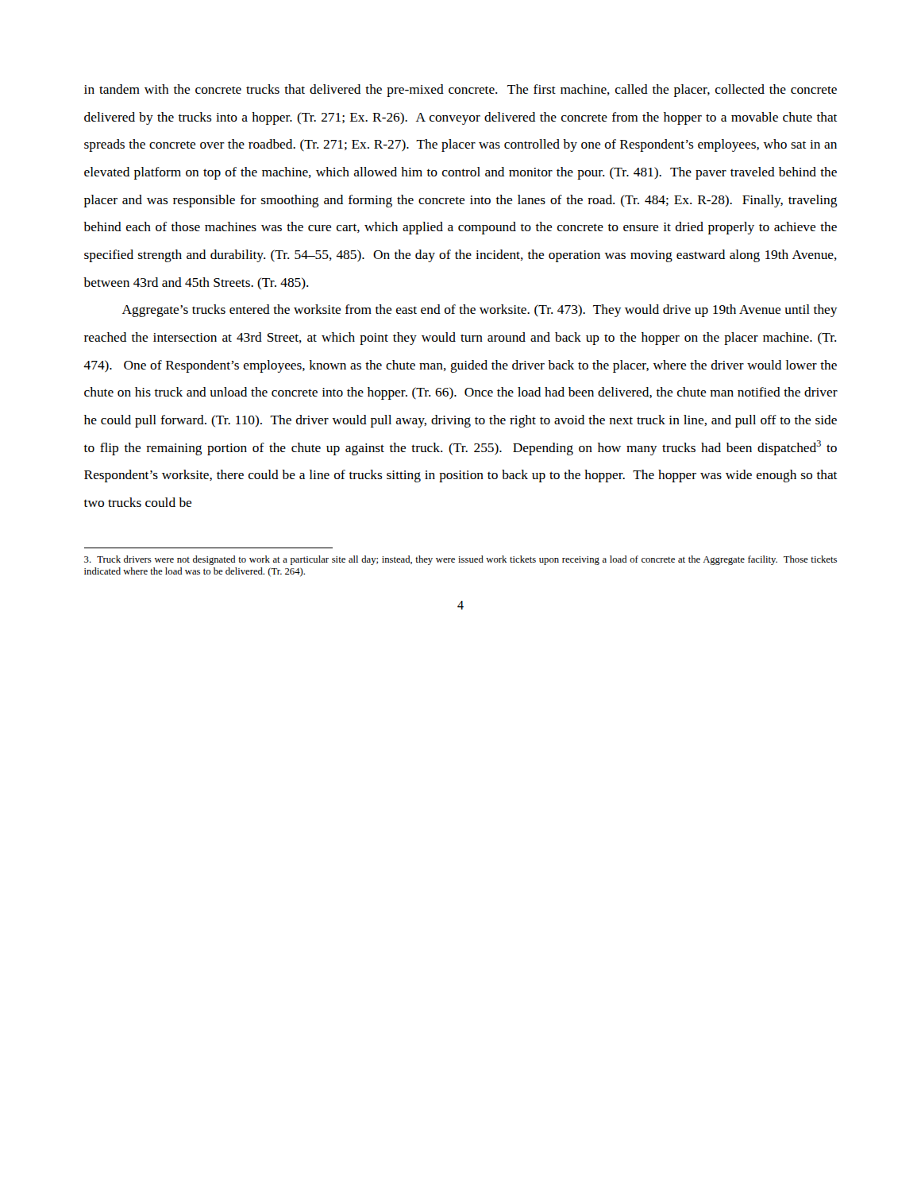in tandem with the concrete trucks that delivered the pre-mixed concrete. The first machine, called the placer, collected the concrete delivered by the trucks into a hopper. (Tr. 271; Ex. R-26). A conveyor delivered the concrete from the hopper to a movable chute that spreads the concrete over the roadbed. (Tr. 271; Ex. R-27). The placer was controlled by one of Respondent’s employees, who sat in an elevated platform on top of the machine, which allowed him to control and monitor the pour. (Tr. 481). The paver traveled behind the placer and was responsible for smoothing and forming the concrete into the lanes of the road. (Tr. 484; Ex. R-28). Finally, traveling behind each of those machines was the cure cart, which applied a compound to the concrete to ensure it dried properly to achieve the specified strength and durability. (Tr. 54–55, 485). On the day of the incident, the operation was moving eastward along 19th Avenue, between 43rd and 45th Streets. (Tr. 485).
Aggregate’s trucks entered the worksite from the east end of the worksite. (Tr. 473). They would drive up 19th Avenue until they reached the intersection at 43rd Street, at which point they would turn around and back up to the hopper on the placer machine. (Tr. 474). One of Respondent’s employees, known as the chute man, guided the driver back to the placer, where the driver would lower the chute on his truck and unload the concrete into the hopper. (Tr. 66). Once the load had been delivered, the chute man notified the driver he could pull forward. (Tr. 110). The driver would pull away, driving to the right to avoid the next truck in line, and pull off to the side to flip the remaining portion of the chute up against the truck. (Tr. 255). Depending on how many trucks had been dispatched3 to Respondent’s worksite, there could be a line of trucks sitting in position to back up to the hopper. The hopper was wide enough so that two trucks could be
3. Truck drivers were not designated to work at a particular site all day; instead, they were issued work tickets upon receiving a load of concrete at the Aggregate facility. Those tickets indicated where the load was to be delivered. (Tr. 264).
4